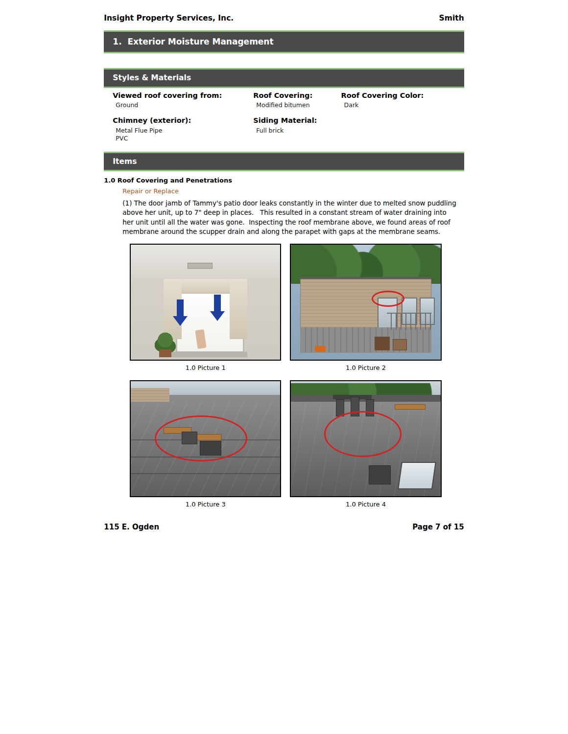Insight Property Services, Inc.
Smith
1. Exterior Moisture Management
Styles & Materials
Viewed roof covering from:
Ground
Roof Covering:
Modified bitumen
Roof Covering Color:
Dark
Chimney (exterior):
Metal Flue Pipe
PVC
Siding Material:
Full brick
Items
1.0 Roof Covering and Penetrations
Repair or Replace
(1) The door jamb of Tammy's patio door leaks constantly in the winter due to melted snow puddling above her unit, up to 7" deep in places. This resulted in a constant stream of water draining into her unit until all the water was gone. Inspecting the roof membrane above, we found areas of roof membrane around the scupper drain and along the parapet with gaps at the membrane seams.
1.0 Picture 1
1.0 Picture 2
1.0 Picture 3
1.0 Picture 4
115 E. Ogden
Page 7 of 15